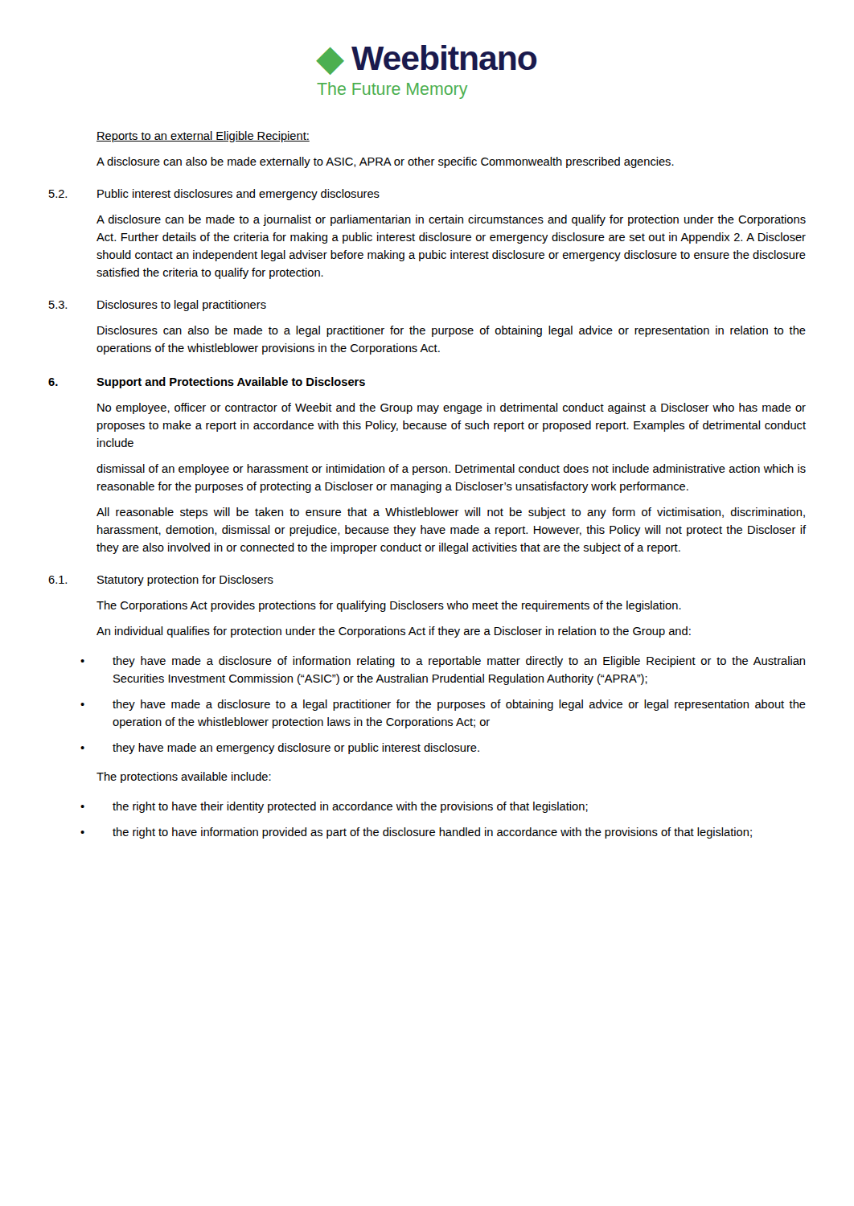◆ Weebitnano
The Future Memory
Reports to an external Eligible Recipient:
A disclosure can also be made externally to ASIC, APRA or other specific Commonwealth prescribed agencies.
5.2.
Public interest disclosures and emergency disclosures
A disclosure can be made to a journalist or parliamentarian in certain circumstances and qualify for protection under the Corporations Act. Further details of the criteria for making a public interest disclosure or emergency disclosure are set out in Appendix 2. A Discloser should contact an independent legal adviser before making a pubic interest disclosure or emergency disclosure to ensure the disclosure satisfied the criteria to qualify for protection.
5.3.
Disclosures to legal practitioners
Disclosures can also be made to a legal practitioner for the purpose of obtaining legal advice or representation in relation to the operations of the whistleblower provisions in the Corporations Act.
6.
Support and Protections Available to Disclosers
No employee, officer or contractor of Weebit and the Group may engage in detrimental conduct against a Discloser who has made or proposes to make a report in accordance with this Policy, because of such report or proposed report. Examples of detrimental conduct include
dismissal of an employee or harassment or intimidation of a person. Detrimental conduct does not include administrative action which is reasonable for the purposes of protecting a Discloser or managing a Discloser’s unsatisfactory work performance.
All reasonable steps will be taken to ensure that a Whistleblower will not be subject to any form of victimisation, discrimination, harassment, demotion, dismissal or prejudice, because they have made a report. However, this Policy will not protect the Discloser if they are also involved in or connected to the improper conduct or illegal activities that are the subject of a report.
6.1.
Statutory protection for Disclosers
The Corporations Act provides protections for qualifying Disclosers who meet the requirements of the legislation.
An individual qualifies for protection under the Corporations Act if they are a Discloser in relation to the Group and:
they have made a disclosure of information relating to a reportable matter directly to an Eligible Recipient or to the Australian Securities Investment Commission (“ASIC”) or the Australian Prudential Regulation Authority (“APRA”);
they have made a disclosure to a legal practitioner for the purposes of obtaining legal advice or legal representation about the operation of the whistleblower protection laws in the Corporations Act; or
they have made an emergency disclosure or public interest disclosure.
The protections available include:
the right to have their identity protected in accordance with the provisions of that legislation;
the right to have information provided as part of the disclosure handled in accordance with the provisions of that legislation;